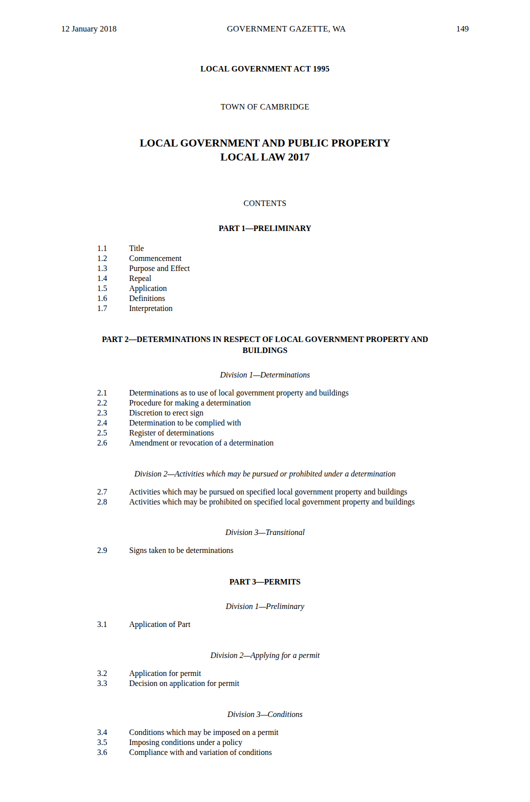12 January 2018 GOVERNMENT GAZETTE, WA 149
LOCAL GOVERNMENT ACT 1995
TOWN OF CAMBRIDGE
LOCAL GOVERNMENT AND PUBLIC PROPERTY
LOCAL LAW 2017
CONTENTS
PART 1—PRELIMINARY
1.1 Title
1.2 Commencement
1.3 Purpose and Effect
1.4 Repeal
1.5 Application
1.6 Definitions
1.7 Interpretation
PART 2—DETERMINATIONS IN RESPECT OF LOCAL GOVERNMENT PROPERTY AND
BUILDINGS
Division 1—Determinations
2.1 Determinations as to use of local government property and buildings
2.2 Procedure for making a determination
2.3 Discretion to erect sign
2.4 Determination to be complied with
2.5 Register of determinations
2.6 Amendment or revocation of a determination
Division 2—Activities which may be pursued or prohibited under a determination
2.7 Activities which may be pursued on specified local government property and buildings
2.8 Activities which may be prohibited on specified local government property and buildings
Division 3—Transitional
2.9 Signs taken to be determinations
PART 3—PERMITS
Division 1—Preliminary
3.1 Application of Part
Division 2—Applying for a permit
3.2 Application for permit
3.3 Decision on application for permit
Division 3—Conditions
3.4 Conditions which may be imposed on a permit
3.5 Imposing conditions under a policy
3.6 Compliance with and variation of conditions